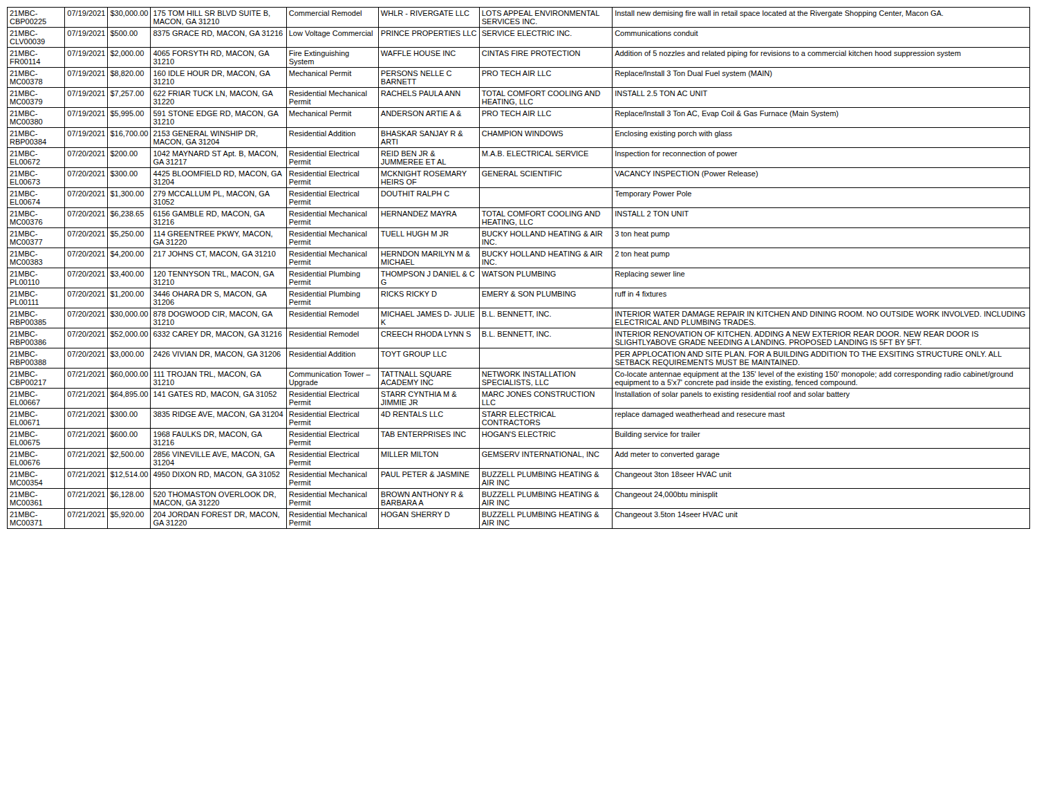| 21MBC-CBP00225 | 07/19/2021 | $30,000.00 | 175 TOM HILL SR BLVD SUITE B, MACON, GA 31210 | Commercial Remodel | WHLR - RIVERGATE LLC | LOTS APPEAL ENVIRONMENTAL SERVICES INC. | Install new demising fire wall in retail space located at the Rivergate Shopping Center, Macon GA. |
| 21MBC-CLV00039 | 07/19/2021 | $500.00 | 8375 GRACE RD, MACON, GA 31216 | Low Voltage Commercial | PRINCE PROPERTIES LLC | SERVICE ELECTRIC INC. | Communications conduit |
| 21MBC-FR00114 | 07/19/2021 | $2,000.00 | 4065 FORSYTH RD, MACON, GA 31210 | Fire Extinguishing System | WAFFLE HOUSE INC | CINTAS FIRE PROTECTION | Addition of 5 nozzles and related piping for revisions to a commercial kitchen hood suppression system |
| 21MBC-MC00378 | 07/19/2021 | $8,820.00 | 160 IDLE HOUR DR, MACON, GA 31210 | Mechanical Permit | PERSONS NELLE C BARNETT | PRO TECH AIR LLC | Replace/Install 3 Ton Dual Fuel system (MAIN) |
| 21MBC-MC00379 | 07/19/2021 | $7,257.00 | 622 FRIAR TUCK LN, MACON, GA 31220 | Residential Mechanical Permit | RACHELS PAULA ANN | TOTAL COMFORT COOLING AND HEATING, LLC | INSTALL 2.5 TON AC UNIT |
| 21MBC-MC00380 | 07/19/2021 | $5,995.00 | 591 STONE EDGE RD, MACON, GA 31210 | Mechanical Permit | ANDERSON ARTIE A & | PRO TECH AIR LLC | Replace/Install 3 Ton AC, Evap Coil & Gas Furnace (Main System) |
| 21MBC-RBP00384 | 07/19/2021 | $16,700.00 | 2153 GENERAL WINSHIP DR, MACON, GA 31204 | Residential Addition | BHASKAR SANJAY R & ARTI | CHAMPION WINDOWS | Enclosing existing porch with glass |
| 21MBC-EL00672 | 07/20/2021 | $200.00 | 1042 MAYNARD ST Apt. B, MACON, GA 31217 | Residential Electrical Permit | REID BEN JR & JUMMEREE ET AL | M.A.B. ELECTRICAL SERVICE | Inspection for reconnection of power |
| 21MBC-EL00673 | 07/20/2021 | $300.00 | 4425 BLOOMFIELD RD, MACON, GA 31204 | Residential Electrical Permit | MCKNIGHT ROSEMARY HEIRS OF | GENERAL SCIENTIFIC | VACANCY INSPECTION (Power Release) |
| 21MBC-EL00674 | 07/20/2021 | $1,300.00 | 279 MCCALLUM PL, MACON, GA 31052 | Residential Electrical Permit | DOUTHIT RALPH C | | Temporary Power Pole |
| 21MBC-MC00376 | 07/20/2021 | $6,238.65 | 6156 GAMBLE RD, MACON, GA 31216 | Residential Mechanical Permit | HERNANDEZ MAYRA | TOTAL COMFORT COOLING AND HEATING, LLC | INSTALL 2 TON UNIT |
| 21MBC-MC00377 | 07/20/2021 | $5,250.00 | 114 GREENTREE PKWY, MACON, GA 31220 | Residential Mechanical Permit | TUELL HUGH M JR | BUCKY HOLLAND HEATING & AIR INC. | 3 ton heat pump |
| 21MBC-MC00383 | 07/20/2021 | $4,200.00 | 217 JOHNS CT, MACON, GA 31210 | Residential Mechanical Permit | HERNDON MARILYN M & MICHAEL | BUCKY HOLLAND HEATING & AIR INC. | 2 ton heat pump |
| 21MBC-PL00110 | 07/20/2021 | $3,400.00 | 120 TENNYSON TRL, MACON, GA 31210 | Residential Plumbing Permit | THOMPSON J DANIEL & C G | WATSON PLUMBING | Replacing sewer line |
| 21MBC-PL00111 | 07/20/2021 | $1,200.00 | 3446 OHARA DR S, MACON, GA 31206 | Residential Plumbing Permit | RICKS RICKY D | EMERY & SON PLUMBING | ruff in 4 fixtures |
| 21MBC-RBP00385 | 07/20/2021 | $30,000.00 | 878 DOGWOOD CIR, MACON, GA 31210 | Residential Remodel | MICHAEL JAMES D- JULIE K | B.L. BENNETT, INC. | INTERIOR WATER DAMAGE REPAIR IN KITCHEN AND DINING ROOM. NO OUTSIDE WORK INVOLVED. INCLUDING ELECTRICAL AND PLUMBING TRADES. |
| 21MBC-RBP00386 | 07/20/2021 | $52,000.00 | 6332 CAREY DR, MACON, GA 31216 | Residential Remodel | CREECH RHODA LYNN S | B.L. BENNETT, INC. | INTERIOR RENOVATION OF KITCHEN. ADDING A NEW EXTERIOR REAR DOOR. NEW REAR DOOR IS SLIGHTLYABOVE GRADE NEEDING A LANDING. PROPOSED LANDING IS 5FT BY 5FT. |
| 21MBC-RBP00388 | 07/20/2021 | $3,000.00 | 2426 VIVIAN DR, MACON, GA 31206 | Residential Addition | TOYT GROUP LLC | | PER APPLOCATION AND SITE PLAN. FOR A BUILDING ADDITION TO THE EXSITING STRUCTURE ONLY. ALL SETBACK REQUIREMENTS MUST BE MAINTAINED. |
| 21MBC-CBP00217 | 07/21/2021 | $60,000.00 | 111 TROJAN TRL, MACON, GA 31210 | Communication Tower – Upgrade | TATTNALL SQUARE ACADEMY INC | NETWORK INSTALLATION SPECIALISTS, LLC | Co-locate antennae equipment at the 135' level of the existing 150' monopole; add corresponding radio cabinet/ground equipment to a 5'x7' concrete pad inside the existing, fenced compound. |
| 21MBC-EL00667 | 07/21/2021 | $64,895.00 | 141 GATES RD, MACON, GA 31052 | Residential Electrical Permit | STARR CYNTHIA M & JIMMIE JR | MARC JONES CONSTRUCTION LLC | Installation of solar panels to existing residential roof and solar battery |
| 21MBC-EL00671 | 07/21/2021 | $300.00 | 3835 RIDGE AVE, MACON, GA 31204 | Residential Electrical Permit | 4D RENTALS LLC | STARR ELECTRICAL CONTRACTORS | replace damaged weatherhead and resecure mast |
| 21MBC-EL00675 | 07/21/2021 | $600.00 | 1968 FAULKS DR, MACON, GA 31216 | Residential Electrical Permit | TAB ENTERPRISES INC | HOGAN'S ELECTRIC | Building service for trailer |
| 21MBC-EL00676 | 07/21/2021 | $2,500.00 | 2856 VINEVILLE AVE, MACON, GA 31204 | Residential Electrical Permit | MILLER MILTON | GEMSERV INTERNATIONAL, INC | Add meter to converted garage |
| 21MBC-MC00354 | 07/21/2021 | $12,514.00 | 4950 DIXON RD, MACON, GA 31052 | Residential Mechanical Permit | PAUL PETER & JASMINE | BUZZELL PLUMBING HEATING & AIR INC | Changeout 3ton 18seer HVAC unit |
| 21MBC-MC00361 | 07/21/2021 | $6,128.00 | 520 THOMASTON OVERLOOK DR, MACON, GA 31220 | Residential Mechanical Permit | BROWN ANTHONY R & BARBARA A | BUZZELL PLUMBING HEATING & AIR INC | Changeout 24,000btu minisplit |
| 21MBC-MC00371 | 07/21/2021 | $5,920.00 | 204 JORDAN FOREST DR, MACON, GA 31220 | Residential Mechanical Permit | HOGAN SHERRY D | BUZZELL PLUMBING HEATING & AIR INC | Changeout 3.5ton 14seer HVAC unit |